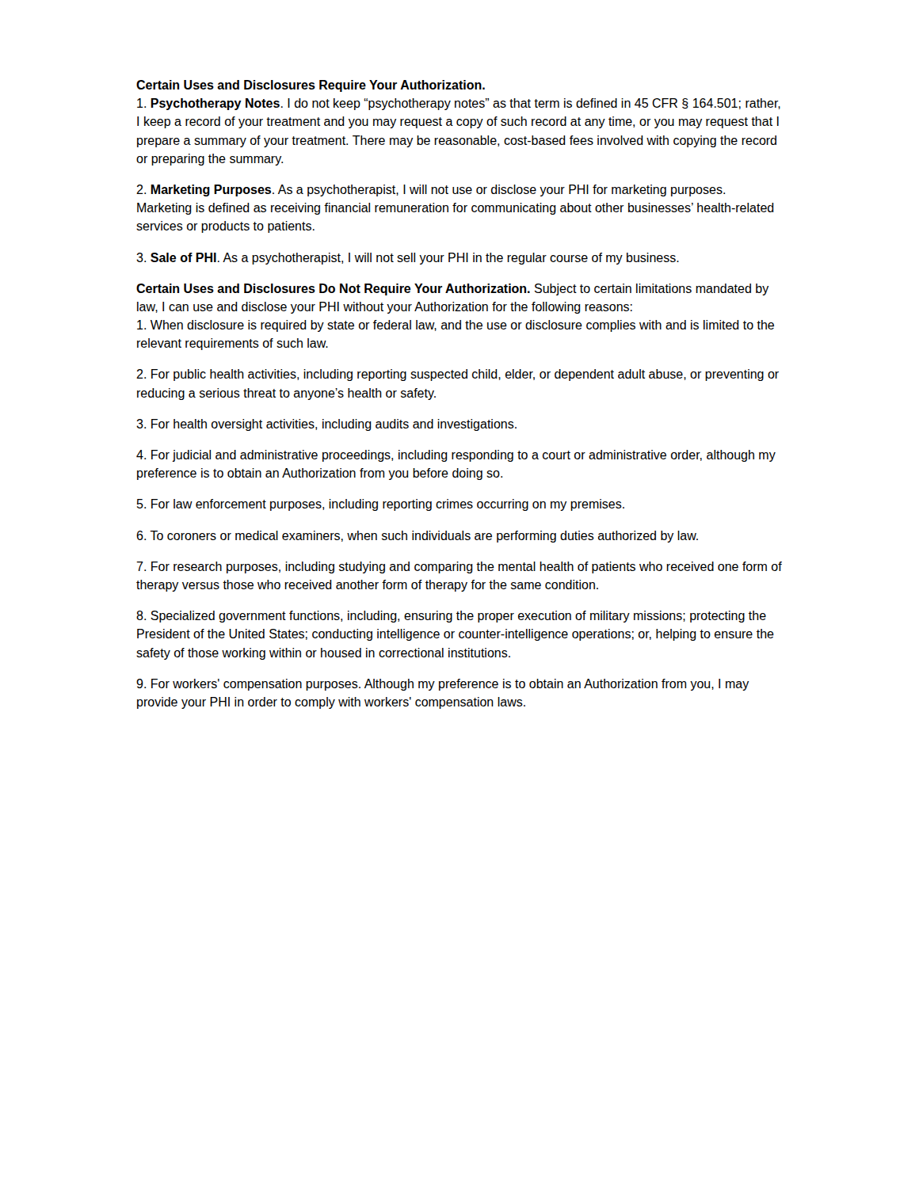Certain Uses and Disclosures Require Your Authorization.
1. Psychotherapy Notes. I do not keep “psychotherapy notes” as that term is defined in 45 CFR § 164.501; rather, I keep a record of your treatment and you may request a copy of such record at any time, or you may request that I prepare a summary of your treatment. There may be reasonable, cost-based fees involved with copying the record or preparing the summary.
2. Marketing Purposes. As a psychotherapist, I will not use or disclose your PHI for marketing purposes. Marketing is defined as receiving financial remuneration for communicating about other businesses’ health-related services or products to patients.
3. Sale of PHI. As a psychotherapist, I will not sell your PHI in the regular course of my business.
Certain Uses and Disclosures Do Not Require Your Authorization. Subject to certain limitations mandated by law, I can use and disclose your PHI without your Authorization for the following reasons:
1. When disclosure is required by state or federal law, and the use or disclosure complies with and is limited to the relevant requirements of such law.
2. For public health activities, including reporting suspected child, elder, or dependent adult abuse, or preventing or reducing a serious threat to anyone’s health or safety.
3. For health oversight activities, including audits and investigations.
4. For judicial and administrative proceedings, including responding to a court or administrative order, although my preference is to obtain an Authorization from you before doing so.
5. For law enforcement purposes, including reporting crimes occurring on my premises.
6. To coroners or medical examiners, when such individuals are performing duties authorized by law.
7. For research purposes, including studying and comparing the mental health of patients who received one form of therapy versus those who received another form of therapy for the same condition.
8. Specialized government functions, including, ensuring the proper execution of military missions; protecting the President of the United States; conducting intelligence or counter-intelligence operations; or, helping to ensure the safety of those working within or housed in correctional institutions.
9. For workers' compensation purposes. Although my preference is to obtain an Authorization from you, I may provide your PHI in order to comply with workers' compensation laws.